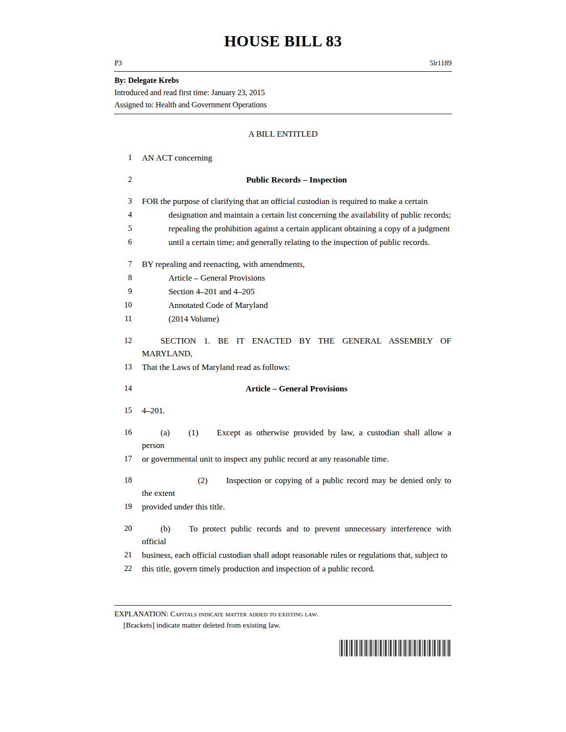HOUSE BILL 83
P3 5lr1189
By: Delegate Krebs
Introduced and read first time: January 23, 2015
Assigned to: Health and Government Operations
A BILL ENTITLED
| 1 | AN ACT concerning |
| 2 | Public Records – Inspection |
| 3 | FOR the purpose of clarifying that an official custodian is required to make a certain |
| 4 | designation and maintain a certain list concerning the availability of public records; |
| 5 | repealing the prohibition against a certain applicant obtaining a copy of a judgment |
| 6 | until a certain time; and generally relating to the inspection of public records. |
| 7 | BY repealing and reenacting, with amendments, |
| 8 | Article – General Provisions |
| 9 | Section 4–201 and 4–205 |
| 10 | Annotated Code of Maryland |
| 11 | (2014 Volume) |
| 12 | SECTION 1. BE IT ENACTED BY THE GENERAL ASSEMBLY OF MARYLAND, |
| 13 | That the Laws of Maryland read as follows: |
| 14 | Article – General Provisions |
| 15 | 4–201. |
| 16 | (a) (1) Except as otherwise provided by law, a custodian shall allow a person |
| 17 | or governmental unit to inspect any public record at any reasonable time. |
| 18 | (2) Inspection or copying of a public record may be denied only to the extent |
| 19 | provided under this title. |
| 20 | (b) To protect public records and to prevent unnecessary interference with official |
| 21 | business, each official custodian shall adopt reasonable rules or regulations that, subject to |
| 22 | this title, govern timely production and inspection of a public record. |
EXPLANATION: Capitals indicate matter added to existing law.
[Brackets] indicate matter deleted from existing law.